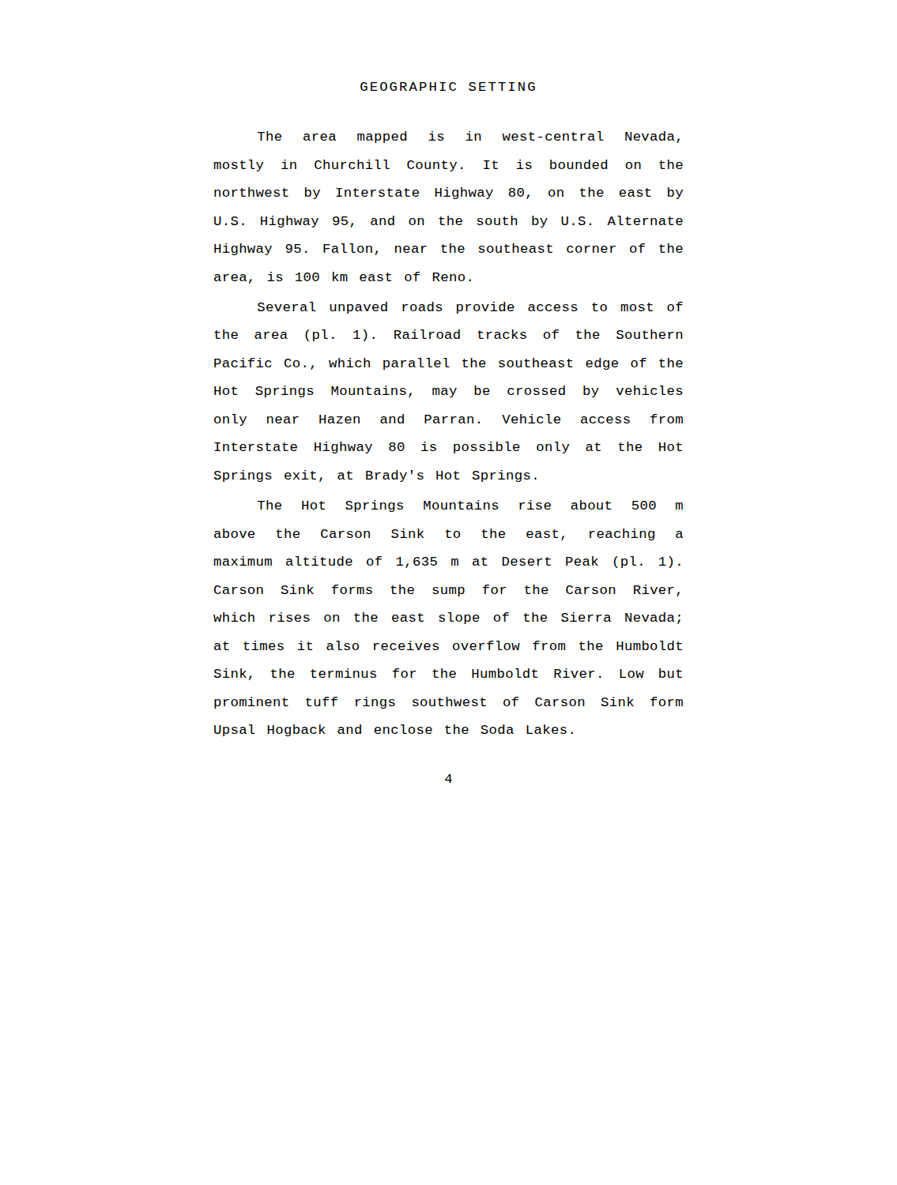GEOGRAPHIC SETTING
The area mapped is in west-central Nevada, mostly in Churchill County. It is bounded on the northwest by Interstate Highway 80, on the east by U.S. Highway 95, and on the south by U.S. Alternate Highway 95. Fallon, near the southeast corner of the area, is 100 km east of Reno.
Several unpaved roads provide access to most of the area (pl. 1). Railroad tracks of the Southern Pacific Co., which parallel the southeast edge of the Hot Springs Mountains, may be crossed by vehicles only near Hazen and Parran. Vehicle access from Interstate Highway 80 is possible only at the Hot Springs exit, at Brady's Hot Springs.
The Hot Springs Mountains rise about 500 m above the Carson Sink to the east, reaching a maximum altitude of 1,635 m at Desert Peak (pl. 1). Carson Sink forms the sump for the Carson River, which rises on the east slope of the Sierra Nevada; at times it also receives overflow from the Humboldt Sink, the terminus for the Humboldt River. Low but prominent tuff rings southwest of Carson Sink form Upsal Hogback and enclose the Soda Lakes.
4